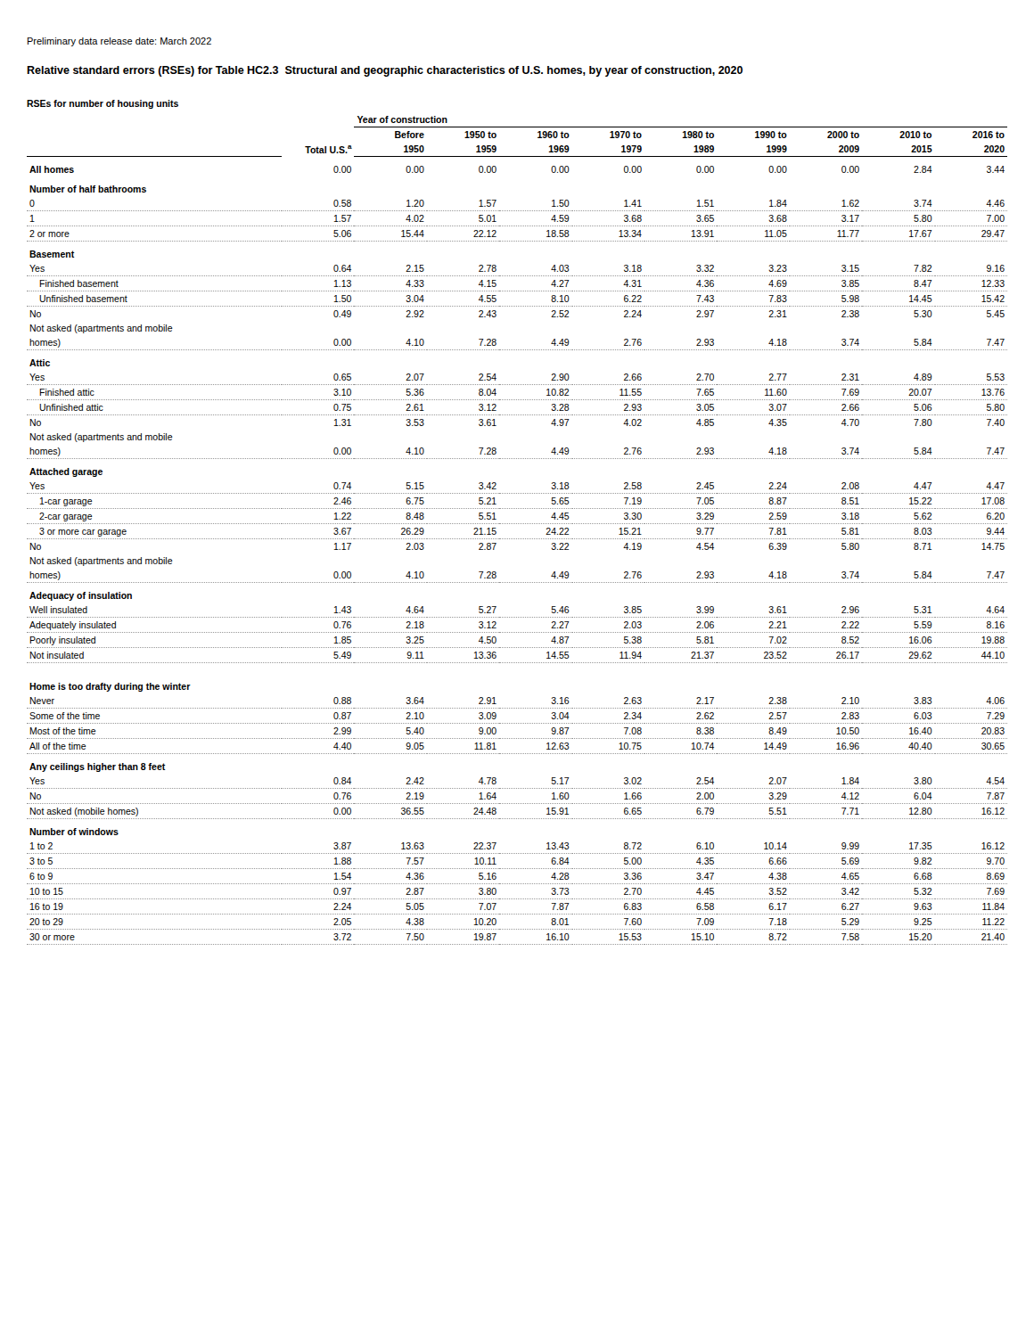Preliminary data release date: March 2022
Relative standard errors (RSEs) for Table HC2.3 Structural and geographic characteristics of U.S. homes, by year of construction, 2020
RSEs for number of housing units
| | | Year of construction |
| --- | --- | --- |
| | Total U.S. a | Before | 1950 to | 1960 to | 1970 to | 1980 to | 1990 to | 2000 to | 2010 to | 2016 to |
| | 1950 | 1959 | 1969 | 1979 | 1989 | 1999 | 2009 | 2015 | 2020 |
| All homes | 0.00 | 0.00 | 0.00 | 0.00 | 0.00 | 0.00 | 0.00 | 0.00 | 2.84 | 3.44 |
| Number of half bathrooms |
| 0 | 0.58 | 1.20 | 1.57 | 1.50 | 1.41 | 1.51 | 1.84 | 1.62 | 3.74 | 4.46 |
| 1 | 1.57 | 4.02 | 5.01 | 4.59 | 3.68 | 3.65 | 3.68 | 3.17 | 5.80 | 7.00 |
| 2 or more | 5.06 | 15.44 | 22.12 | 18.58 | 13.34 | 13.91 | 11.05 | 11.77 | 17.67 | 29.47 |
| Basement |
| Yes | 0.64 | 2.15 | 2.78 | 4.03 | 3.18 | 3.32 | 3.23 | 3.15 | 7.82 | 9.16 |
| Finished basement | 1.13 | 4.33 | 4.15 | 4.27 | 4.31 | 4.36 | 4.69 | 3.85 | 8.47 | 12.33 |
| Unfinished basement | 1.50 | 3.04 | 4.55 | 8.10 | 6.22 | 7.43 | 7.83 | 5.98 | 14.45 | 15.42 |
| No | 0.49 | 2.92 | 2.43 | 2.52 | 2.24 | 2.97 | 2.31 | 2.38 | 5.30 | 5.45 |
| Not asked (apartments and mobile | | | | | | | | | | |
| homes) | 0.00 | 4.10 | 7.28 | 4.49 | 2.76 | 2.93 | 4.18 | 3.74 | 5.84 | 7.47 |
| Attic |
| Yes | 0.65 | 2.07 | 2.54 | 2.90 | 2.66 | 2.70 | 2.77 | 2.31 | 4.89 | 5.53 |
| Finished attic | 3.10 | 5.36 | 8.04 | 10.82 | 11.55 | 7.65 | 11.60 | 7.69 | 20.07 | 13.76 |
| Unfinished attic | 0.75 | 2.61 | 3.12 | 3.28 | 2.93 | 3.05 | 3.07 | 2.66 | 5.06 | 5.80 |
| No | 1.31 | 3.53 | 3.61 | 4.97 | 4.02 | 4.85 | 4.35 | 4.70 | 7.80 | 7.40 |
| Not asked (apartments and mobile | | | | | | | | | | |
| homes) | 0.00 | 4.10 | 7.28 | 4.49 | 2.76 | 2.93 | 4.18 | 3.74 | 5.84 | 7.47 |
| Attached garage |
| Yes | 0.74 | 5.15 | 3.42 | 3.18 | 2.58 | 2.45 | 2.24 | 2.08 | 4.47 | 4.47 |
| 1-car garage | 2.46 | 6.75 | 5.21 | 5.65 | 7.19 | 7.05 | 8.87 | 8.51 | 15.22 | 17.08 |
| 2-car garage | 1.22 | 8.48 | 5.51 | 4.45 | 3.30 | 3.29 | 2.59 | 3.18 | 5.62 | 6.20 |
| 3 or more car garage | 3.67 | 26.29 | 21.15 | 24.22 | 15.21 | 9.77 | 7.81 | 5.81 | 8.03 | 9.44 |
| No | 1.17 | 2.03 | 2.87 | 3.22 | 4.19 | 4.54 | 6.39 | 5.80 | 8.71 | 14.75 |
| Not asked (apartments and mobile | | | | | | | | | | |
| homes) | 0.00 | 4.10 | 7.28 | 4.49 | 2.76 | 2.93 | 4.18 | 3.74 | 5.84 | 7.47 |
| Adequacy of insulation |
| Well insulated | 1.43 | 4.64 | 5.27 | 5.46 | 3.85 | 3.99 | 3.61 | 2.96 | 5.31 | 4.64 |
| Adequately insulated | 0.76 | 2.18 | 3.12 | 2.27 | 2.03 | 2.06 | 2.21 | 2.22 | 5.59 | 8.16 |
| Poorly insulated | 1.85 | 3.25 | 4.50 | 4.87 | 5.38 | 5.81 | 7.02 | 8.52 | 16.06 | 19.88 |
| Not insulated | 5.49 | 9.11 | 13.36 | 14.55 | 11.94 | 21.37 | 23.52 | 26.17 | 29.62 | 44.10 |
| Home is too drafty during the winter |
| Never | 0.88 | 3.64 | 2.91 | 3.16 | 2.63 | 2.17 | 2.38 | 2.10 | 3.83 | 4.06 |
| Some of the time | 0.87 | 2.10 | 3.09 | 3.04 | 2.34 | 2.62 | 2.57 | 2.83 | 6.03 | 7.29 |
| Most of the time | 2.99 | 5.40 | 9.00 | 9.87 | 7.08 | 8.38 | 8.49 | 10.50 | 16.40 | 20.83 |
| All of the time | 4.40 | 9.05 | 11.81 | 12.63 | 10.75 | 10.74 | 14.49 | 16.96 | 40.40 | 30.65 |
| Any ceilings higher than 8 feet |
| Yes | 0.84 | 2.42 | 4.78 | 5.17 | 3.02 | 2.54 | 2.07 | 1.84 | 3.80 | 4.54 |
| No | 0.76 | 2.19 | 1.64 | 1.60 | 1.66 | 2.00 | 3.29 | 4.12 | 6.04 | 7.87 |
| Not asked (mobile homes) | 0.00 | 36.55 | 24.48 | 15.91 | 6.65 | 6.79 | 5.51 | 7.71 | 12.80 | 16.12 |
| Number of windows |
| 1 to 2 | 3.87 | 13.63 | 22.37 | 13.43 | 8.72 | 6.10 | 10.14 | 9.99 | 17.35 | 16.12 |
| 3 to 5 | 1.88 | 7.57 | 10.11 | 6.84 | 5.00 | 4.35 | 6.66 | 5.69 | 9.82 | 9.70 |
| 6 to 9 | 1.54 | 4.36 | 5.16 | 4.28 | 3.36 | 3.47 | 4.38 | 4.65 | 6.68 | 8.69 |
| 10 to 15 | 0.97 | 2.87 | 3.80 | 3.73 | 2.70 | 4.45 | 3.52 | 3.42 | 5.32 | 7.69 |
| 16 to 19 | 2.24 | 5.05 | 7.07 | 7.87 | 6.83 | 6.58 | 6.17 | 6.27 | 9.63 | 11.84 |
| 20 to 29 | 2.05 | 4.38 | 10.20 | 8.01 | 7.60 | 7.09 | 7.18 | 5.29 | 9.25 | 11.22 |
| 30 or more | 3.72 | 7.50 | 19.87 | 16.10 | 15.53 | 15.10 | 8.72 | 7.58 | 15.20 | 21.40 |